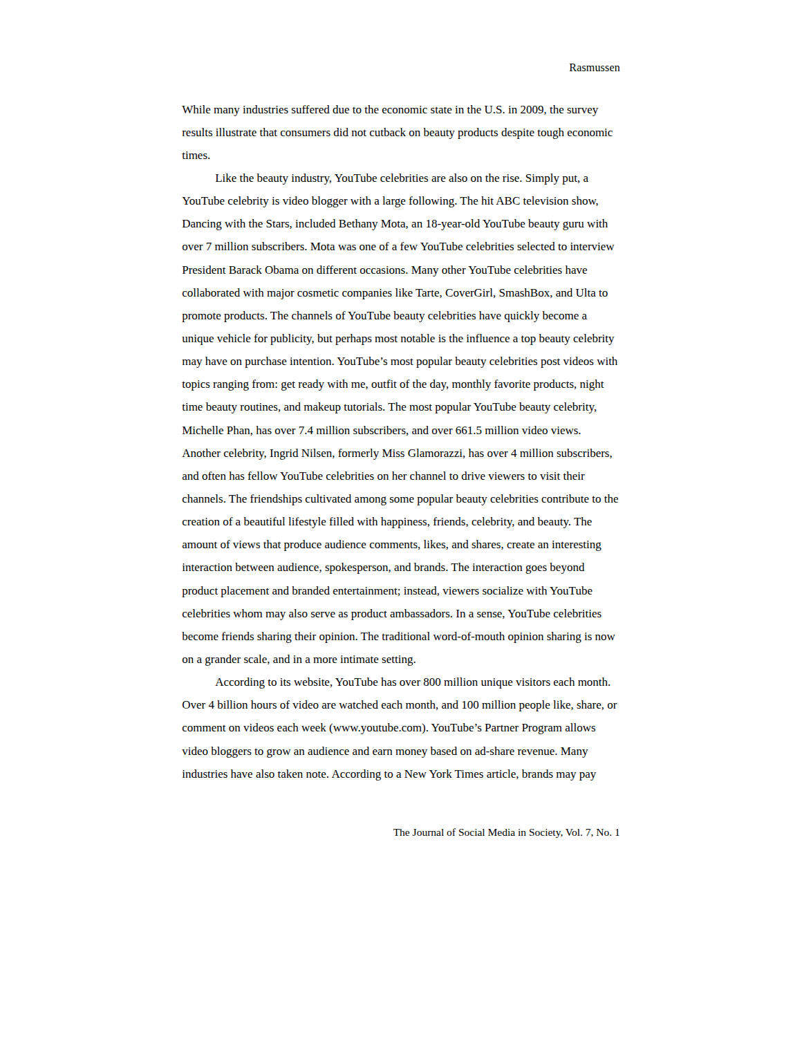Rasmussen
While many industries suffered due to the economic state in the U.S. in 2009, the survey results illustrate that consumers did not cutback on beauty products despite tough economic times.
Like the beauty industry, YouTube celebrities are also on the rise. Simply put, a YouTube celebrity is video blogger with a large following. The hit ABC television show, Dancing with the Stars, included Bethany Mota, an 18-year-old YouTube beauty guru with over 7 million subscribers. Mota was one of a few YouTube celebrities selected to interview President Barack Obama on different occasions. Many other YouTube celebrities have collaborated with major cosmetic companies like Tarte, CoverGirl, SmashBox, and Ulta to promote products. The channels of YouTube beauty celebrities have quickly become a unique vehicle for publicity, but perhaps most notable is the influence a top beauty celebrity may have on purchase intention. YouTube’s most popular beauty celebrities post videos with topics ranging from: get ready with me, outfit of the day, monthly favorite products, night time beauty routines, and makeup tutorials. The most popular YouTube beauty celebrity, Michelle Phan, has over 7.4 million subscribers, and over 661.5 million video views. Another celebrity, Ingrid Nilsen, formerly Miss Glamorazzi, has over 4 million subscribers, and often has fellow YouTube celebrities on her channel to drive viewers to visit their channels. The friendships cultivated among some popular beauty celebrities contribute to the creation of a beautiful lifestyle filled with happiness, friends, celebrity, and beauty. The amount of views that produce audience comments, likes, and shares, create an interesting interaction between audience, spokesperson, and brands. The interaction goes beyond product placement and branded entertainment; instead, viewers socialize with YouTube celebrities whom may also serve as product ambassadors. In a sense, YouTube celebrities become friends sharing their opinion. The traditional word-of-mouth opinion sharing is now on a grander scale, and in a more intimate setting.
According to its website, YouTube has over 800 million unique visitors each month. Over 4 billion hours of video are watched each month, and 100 million people like, share, or comment on videos each week (www.youtube.com). YouTube’s Partner Program allows video bloggers to grow an audience and earn money based on ad-share revenue. Many industries have also taken note. According to a New York Times article, brands may pay
The Journal of Social Media in Society, Vol. 7, No. 1